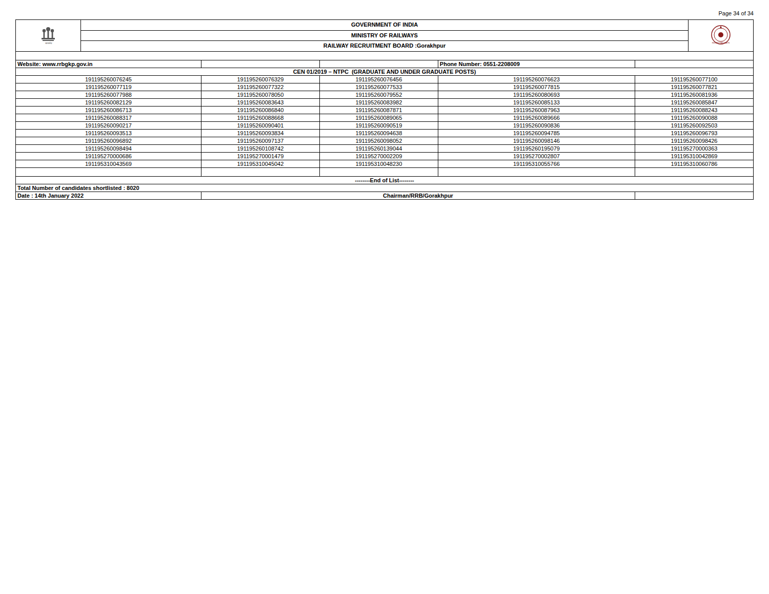Page 34 of 34
| सत्यमेव | GOVERNMENT OF INDIA | INDIAN RAILWAYS |
| MINISTRY OF RAILWAYS |
| RAILWAY RECRUITMENT BOARD :Gorakhpur |
| Website: www.rrbgkp.gov.in | | | Phone Number: 0551-2208009 | |
| CEN 01/2019 – NTPC (GRADUATE AND UNDER GRADUATE POSTS) |
| 191195260076245 | 191195260076329 | 191195260076456 | 191195260076623 | 191195260077100 |
| 191195260077119 | 191195260077322 | 191195260077533 | 191195260077815 | 191195260077821 |
| 191195260077988 | 191195260078050 | 191195260079552 | 191195260080693 | 191195260081936 |
| 191195260082129 | 191195260083643 | 191195260083982 | 191195260085133 | 191195260085847 |
| 191195260086713 | 191195260086840 | 191195260087871 | 191195260087963 | 191195260088243 |
| 191195260088317 | 191195260088668 | 191195260089065 | 191195260089666 | 191195260090088 |
| 191195260090217 | 191195260090401 | 191195260090519 | 191195260090836 | 191195260092503 |
| 191195260093513 | 191195260093834 | 191195260094638 | 191195260094785 | 191195260096793 |
| 191195260096892 | 191195260097137 | 191195260098052 | 191195260098146 | 191195260098426 |
| 191195260098494 | 191195260108742 | 191195260139044 | 191195260195079 | 191195270000363 |
| 191195270000686 | 191195270001479 | 191195270002209 | 191195270002807 | 191195310042869 |
| 191195310043569 | 191195310045042 | 191195310048230 | 191195310055766 | 191195310060786 |
| --------End of List-------- |
| Total Number of candidates shortlisted : 8020 |
| Date : 14th January 2022 | Chairman/RRB/Gorakhpur | |